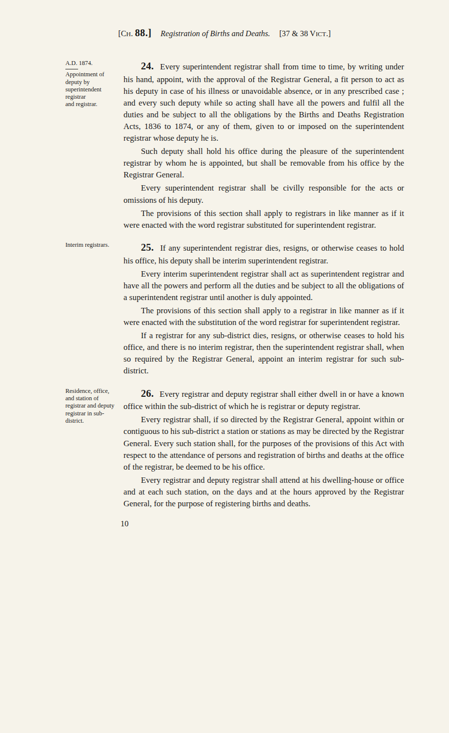[CH. 88.] Registration of Births and Deaths. [37 & 38 VICT.]
A.D. 1874.
Appointment of deputy by superintendent registrar and registrar.
24. Every superintendent registrar shall from time to time, by writing under his hand, appoint, with the approval of the Registrar General, a fit person to act as his deputy in case of his illness or unavoidable absence, or in any prescribed case ; and every such deputy while so acting shall have all the powers and fulfil all the duties and be subject to all the obligations by the Births and Deaths Registration Acts, 1836 to 1874, or any of them, given to or imposed on the superintendent registrar whose deputy he is.
Such deputy shall hold his office during the pleasure of the superintendent registrar by whom he is appointed, but shall be removable from his office by the Registrar General.
Every superintendent registrar shall be civilly responsible for the acts or omissions of his deputy.
The provisions of this section shall apply to registrars in like manner as if it were enacted with the word registrar substituted for superintendent registrar.
Interim registrars.
25. If any superintendent registrar dies, resigns, or otherwise ceases to hold his office, his deputy shall be interim superintendent registrar.
Every interim superintendent registrar shall act as superintendent registrar and have all the powers and perform all the duties and be subject to all the obligations of a superintendent registrar until another is duly appointed.
The provisions of this section shall apply to a registrar in like manner as if it were enacted with the substitution of the word registrar for superintendent registrar.
If a registrar for any sub-district dies, resigns, or otherwise ceases to hold his office, and there is no interim registrar, then the superintendent registrar shall, when so required by the Registrar General, appoint an interim registrar for such sub-district.
Residence, office, and station of registrar and deputy registrar in sub-district.
26. Every registrar and deputy registrar shall either dwell in or have a known office within the sub-district of which he is registrar or deputy registrar.
Every registrar shall, if so directed by the Registrar General, appoint within or contiguous to his sub-district a station or stations as may be directed by the Registrar General. Every such station shall, for the purposes of the provisions of this Act with respect to the attendance of persons and registration of births and deaths at the office of the registrar, be deemed to be his office.
Every registrar and deputy registrar shall attend at his dwelling-house or office and at each such station, on the days and at the hours approved by the Registrar General, for the purpose of registering births and deaths.
10